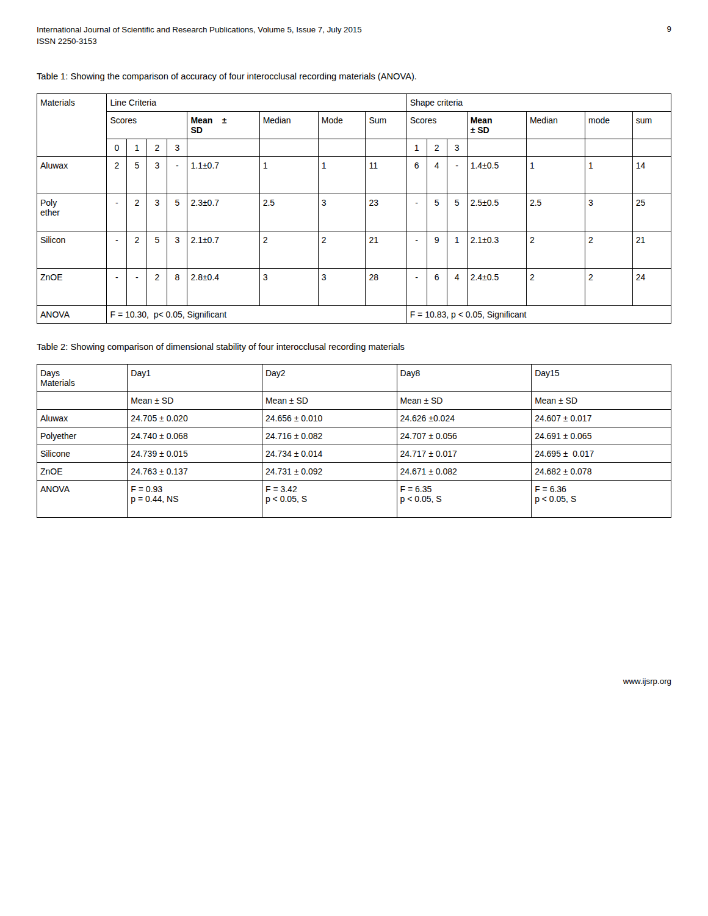International Journal of Scientific and Research Publications, Volume 5, Issue 7, July 2015
ISSN 2250-3153
9
Table 1: Showing the comparison of accuracy of four interocclusal recording materials (ANOVA).
| Materials | Line Criteria | Shape criteria |
| Scores | Mean ± SD | Median | Mode | Sum | Scores | Mean ± SD | Median | mode | sum |
| 0 | 1 | 2 | 3 | | | | | 1 | 2 | 3 | | | | |
| Aluwax | 2 | 5 | 3 | - | 1.1±0.7 | 1 | 1 | 11 | 6 | 4 | - | 1.4±0.5 | 1 | 1 | 14 |
| Poly ether | - | 2 | 3 | 5 | 2.3±0.7 | 2.5 | 3 | 23 | - | 5 | 5 | 2.5±0.5 | 2.5 | 3 | 25 |
| Silicon | - | 2 | 5 | 3 | 2.1±0.7 | 2 | 2 | 21 | - | 9 | 1 | 2.1±0.3 | 2 | 2 | 21 |
| ZnOE | - | - | 2 | 8 | 2.8±0.4 | 3 | 3 | 28 | - | 6 | 4 | 2.4±0.5 | 2 | 2 | 24 |
| ANOVA | F = 10.30, p< 0.05, Significant | F = 10.83, p < 0.05, Significant |
Table 2: Showing comparison of dimensional stability of four interocclusal recording materials
| Days Materials | Day1 | Day2 | Day8 | Day15 |
| | Mean ± SD | Mean ± SD | Mean ± SD | Mean ± SD |
| Aluwax | 24.705 ± 0.020 | 24.656 ± 0.010 | 24.626 ±0.024 | 24.607 ± 0.017 |
| Polyether | 24.740 ± 0.068 | 24.716 ± 0.082 | 24.707 ± 0.056 | 24.691 ± 0.065 |
| Silicone | 24.739 ± 0.015 | 24.734 ± 0.014 | 24.717 ± 0.017 | 24.695 ± 0.017 |
| ZnOE | 24.763 ± 0.137 | 24.731 ± 0.092 | 24.671 ± 0.082 | 24.682 ± 0.078 |
| ANOVA | F = 0.93 p = 0.44, NS | F = 3.42 p < 0.05, S | F = 6.35 p < 0.05, S | F = 6.36 p < 0.05, S |
www.ijsrp.org